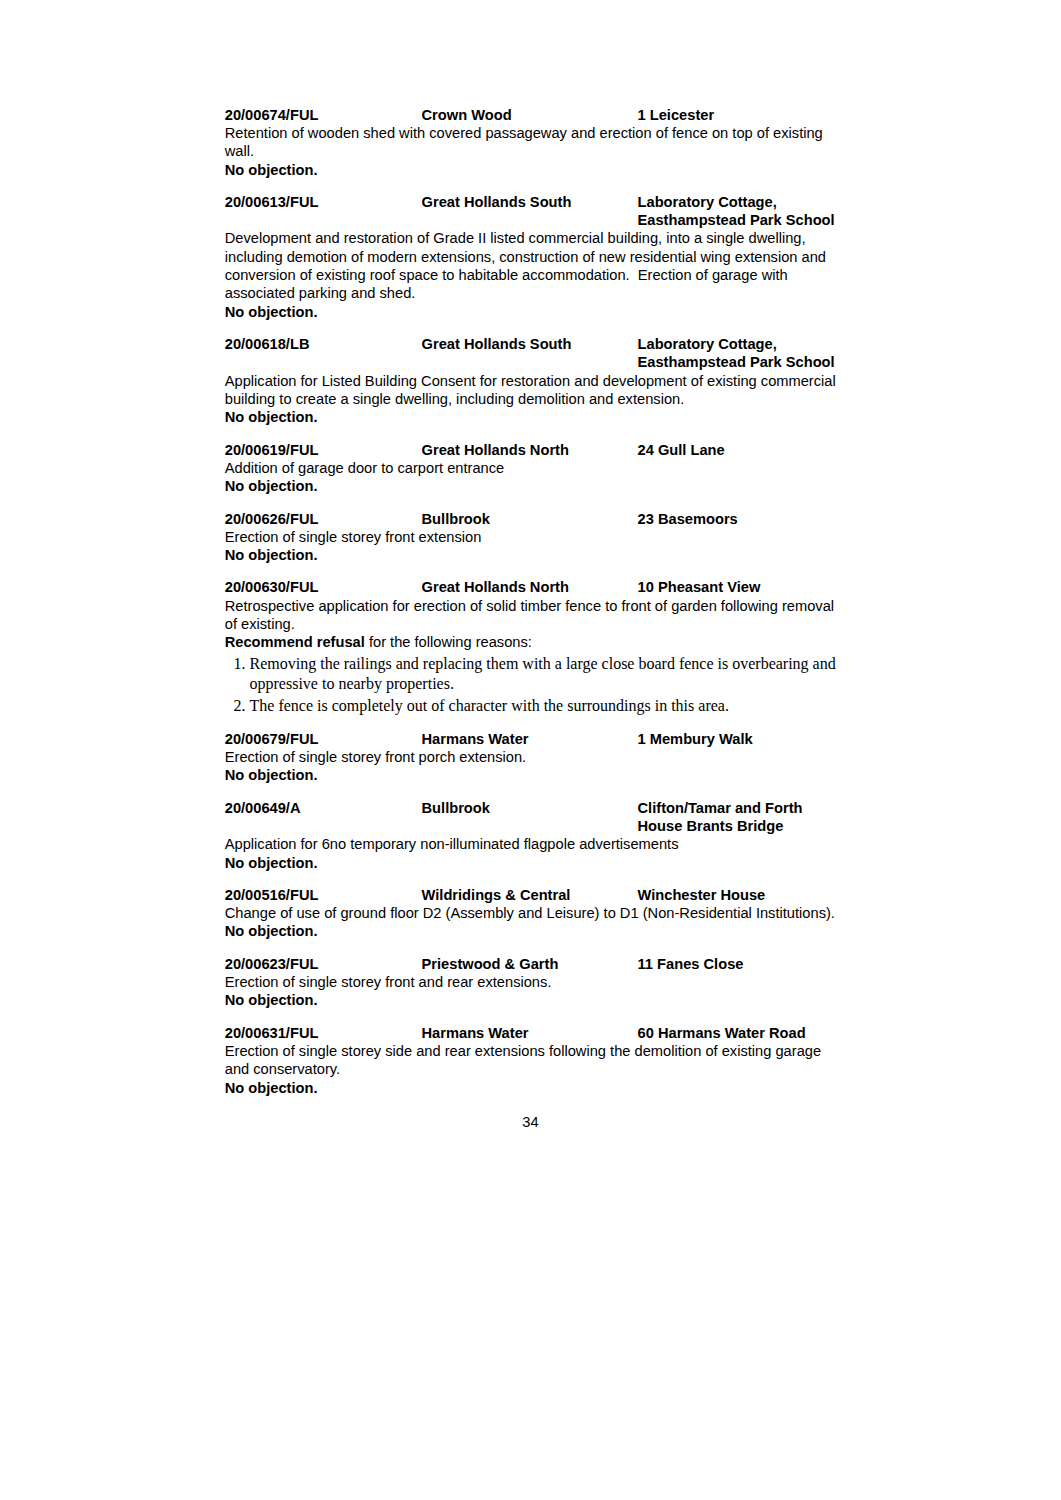20/00674/FUL Crown Wood 1 Leicester
Retention of wooden shed with covered passageway and erection of fence on top of existing wall.
No objection.
20/00613/FUL Great Hollands South Laboratory Cottage,Easthampstead Park School
Development and restoration of Grade II listed commercial building, into a single dwelling, including demotion of modern extensions, construction of new residential wing extension and conversion of existing roof space to habitable accommodation. Erection of garage with associated parking and shed.
No objection.
20/00618/LB Great Hollands South Laboratory Cottage,Easthampstead Park School
Application for Listed Building Consent for restoration and development of existing commercial building to create a single dwelling, including demolition and extension.
No objection.
20/00619/FUL Great Hollands North 24 Gull Lane
Addition of garage door to carport entrance
No objection.
20/00626/FUL Bullbrook 23 Basemoors
Erection of single storey front extension
No objection.
20/00630/FUL Great Hollands North 10 Pheasant View
Retrospective application for erection of solid timber fence to front of garden following removal of existing.
Recommend refusal for the following reasons:
Removing the railings and replacing them with a large close board fence is overbearing and oppressive to nearby properties.
The fence is completely out of character with the surroundings in this area.
20/00679/FUL Harmans Water 1 Membury Walk
Erection of single storey front porch extension.
No objection.
20/00649/A Bullbrook Clifton/Tamar and ForthHouse Brants Bridge
Application for 6no temporary non-illuminated flagpole advertisements
No objection.
20/00516/FUL Wildridings & Central Winchester House
Change of use of ground floor D2 (Assembly and Leisure) to D1 (Non-Residential Institutions).
No objection.
20/00623/FUL Priestwood & Garth 11 Fanes Close
Erection of single storey front and rear extensions.
No objection.
20/00631/FUL Harmans Water 60 Harmans Water Road
Erection of single storey side and rear extensions following the demolition of existing garage and conservatory.
No objection.
34